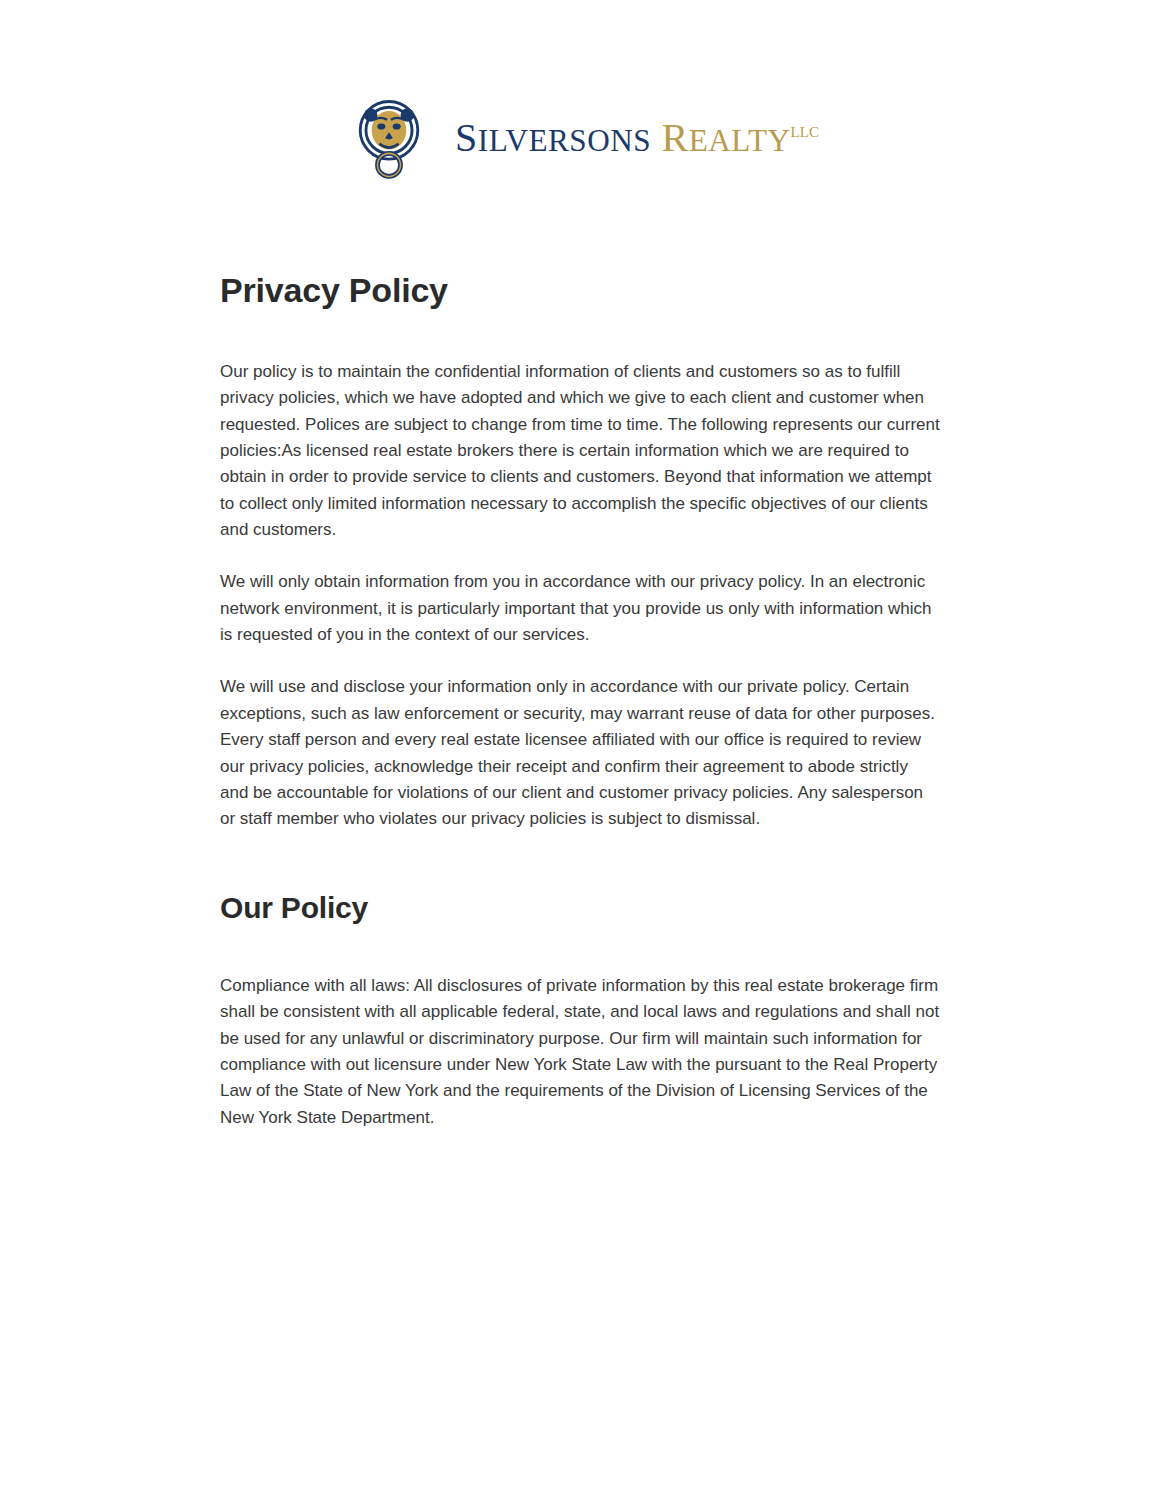SILVERSONS REALTY LLC
Privacy Policy
Our policy is to maintain the confidential information of clients and customers so as to fulfill privacy policies, which we have adopted and which we give to each client and customer when requested. Polices are subject to change from time to time. The following represents our current policies:As licensed real estate brokers there is certain information which we are required to obtain in order to provide service to clients and customers. Beyond that information we attempt to collect only limited information necessary to accomplish the specific objectives of our clients and customers.
We will only obtain information from you in accordance with our privacy policy. In an electronic network environment, it is particularly important that you provide us only with information which is requested of you in the context of our services.
We will use and disclose your information only in accordance with our private policy. Certain exceptions, such as law enforcement or security, may warrant reuse of data for other purposes. Every staff person and every real estate licensee affiliated with our office is required to review our privacy policies, acknowledge their receipt and confirm their agreement to abode strictly and be accountable for violations of our client and customer privacy policies. Any salesperson or staff member who violates our privacy policies is subject to dismissal.
Our Policy
Compliance with all laws: All disclosures of private information by this real estate brokerage firm shall be consistent with all applicable federal, state, and local laws and regulations and shall not be used for any unlawful or discriminatory purpose. Our firm will maintain such information for compliance with out licensure under New York State Law with the pursuant to the Real Property Law of the State of New York and the requirements of the Division of Licensing Services of the New York State Department.